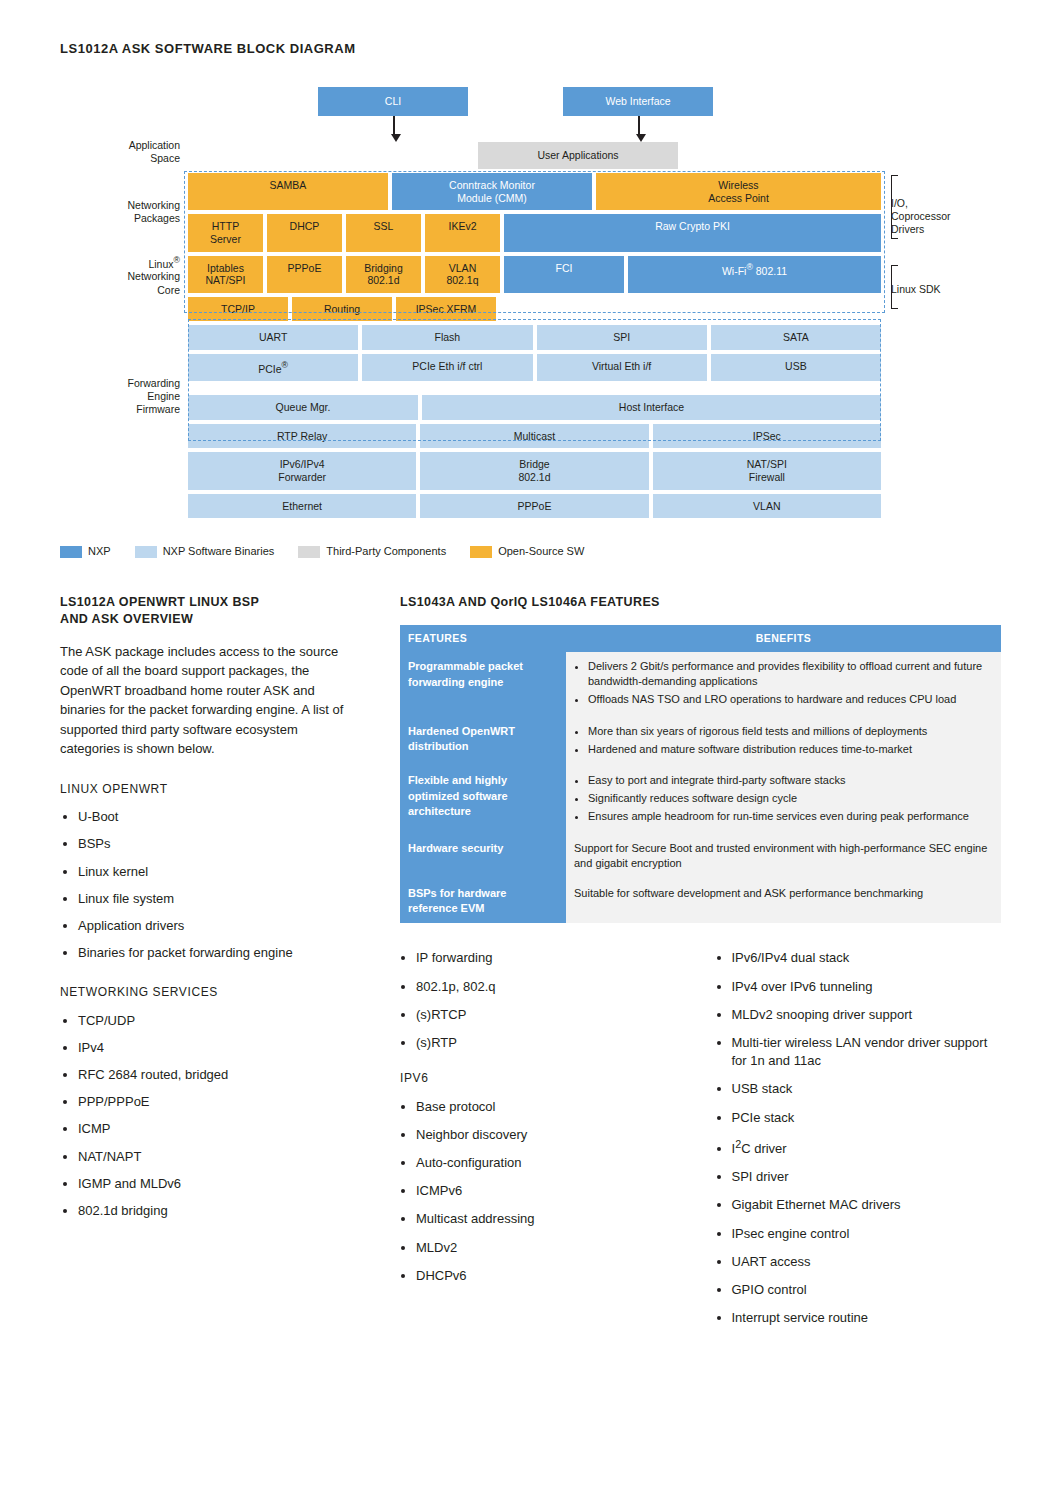LS1012A ASK SOFTWARE BLOCK DIAGRAM
Application
Space
Networking
Packages
Linux®
Networking
Core
Forwarding
Engine
Firmware
CLI
Web Interface
User Applications
SAMBA
Conntrack Monitor
Module (CMM)
Wireless
Access Point
HTTP
Server
DHCP
SSL
IKEv2
Raw Crypto PKI
Iptables
NAT/SPI
PPPoE
Bridging
802.1d
VLAN
802.1q
FCI
Wi-Fi® 802.11
TCP/IP
Routing
IPSec XFRM
UART
Flash
SPI
SATA
PCIe®
PCIe Eth i/f ctrl
Virtual Eth i/f
USB
Queue Mgr.
Host Interface
RTP Relay
Multicast
IPSec
IPv6/IPv4
Forwarder
Bridge
802.1d
NAT/SPI
Firewall
Ethernet
PPPoE
VLAN
I/O,
Coprocessor
Drivers
Linux SDK
NXP NXP Software Binaries Third-Party Components Open-Source SW
LS1012A OPENWRT LINUX BSP
AND ASK OVERVIEW
The ASK package includes access to the source code of all the board support packages, the OpenWRT broadband home router ASK and binaries for the packet forwarding engine. A list of supported third party software ecosystem categories is shown below.
LINUX OPENWRT
U-Boot
BSPs
Linux kernel
Linux file system
Application drivers
Binaries for packet forwarding engine
NETWORKING SERVICES
TCP/UDP
IPv4
RFC 2684 routed, bridged
PPP/PPPoE
ICMP
NAT/NAPT
IGMP and MLDv6
802.1d bridging
LS1043A AND QorIQ LS1046A FEATURES
| FEATURES | BENEFITS |
| --- | --- |
| Programmable packet forwarding engine | Delivers 2 Gbit/s performance and provides flexibility to offload current and future bandwidth-demanding applications Offloads NAS TSO and LRO operations to hardware and reduces CPU load |
| Hardened OpenWRT distribution | More than six years of rigorous field tests and millions of deployments Hardened and mature software distribution reduces time-to-market |
| Flexible and highly optimized software architecture | Easy to port and integrate third-party software stacks Significantly reduces software design cycle Ensures ample headroom for run-time services even during peak performance |
| Hardware security | Support for Secure Boot and trusted environment with high-performance SEC engine and gigabit encryption |
| BSPs for hardware reference EVM | Suitable for software development and ASK performance benchmarking |
IP forwarding
802.1p, 802.q
(s)RTCP
(s)RTP
IPV6
Base protocol
Neighbor discovery
Auto-configuration
ICMPv6
Multicast addressing
MLDv2
DHCPv6
IPv6/IPv4 dual stack
IPv4 over IPv6 tunneling
MLDv2 snooping driver support
Multi-tier wireless LAN vendor driver support for 1n and 11ac
USB stack
PCIe stack
I2C driver
SPI driver
Gigabit Ethernet MAC drivers
IPsec engine control
UART access
GPIO control
Interrupt service routine